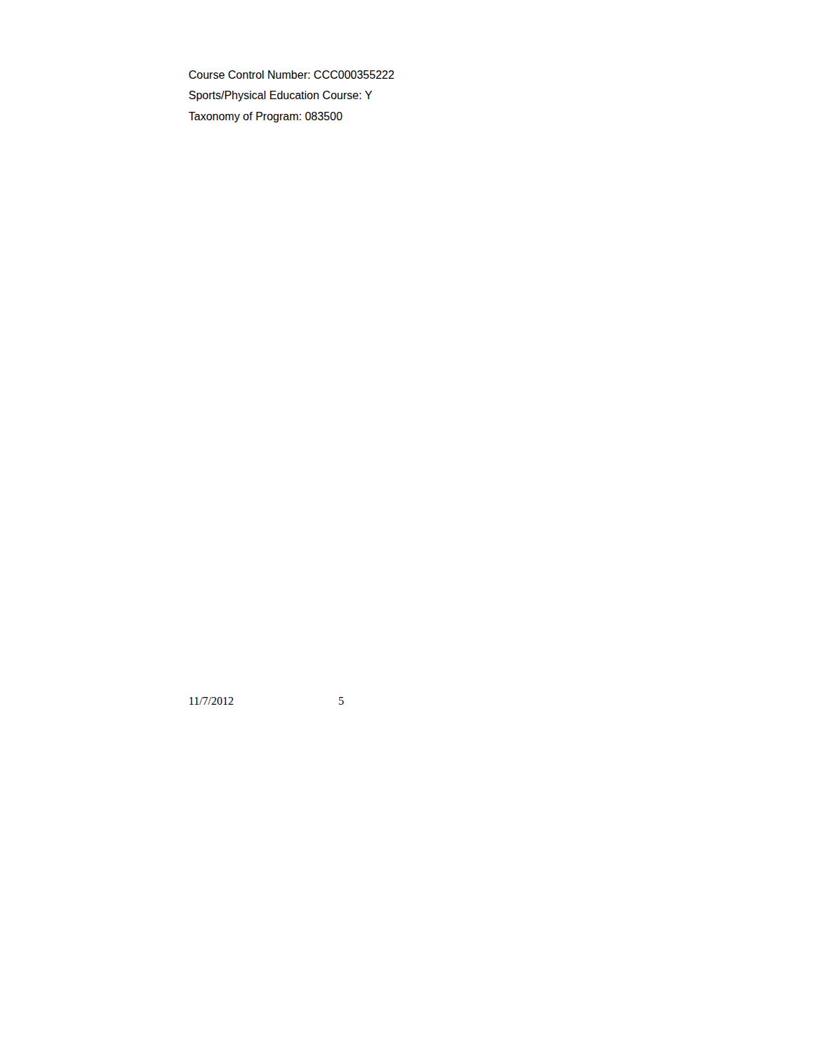Course Control Number: CCC000355222
Sports/Physical Education Course: Y
Taxonomy of Program: 083500
11/7/20125